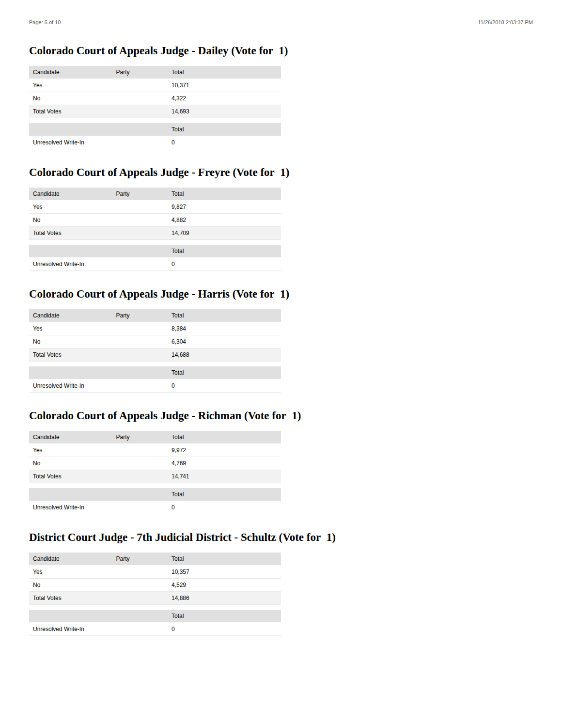Page: 5 of 10 11/26/2018 2:03:37 PM
Colorado Court of Appeals Judge - Dailey (Vote for 1)
| Candidate | Party | Total | |
| --- | --- | --- | --- |
| Yes | | 10,371 | |
| No | | 4,322 | |
| Total Votes | 14,693 | |
| | | Total | |
| --- | --- | --- | --- |
| Unresolved Write-In | 0 | |
Colorado Court of Appeals Judge - Freyre (Vote for 1)
| Candidate | Party | Total | |
| --- | --- | --- | --- |
| Yes | | 9,827 | |
| No | | 4,882 | |
| Total Votes | 14,709 | |
| | | Total | |
| --- | --- | --- | --- |
| Unresolved Write-In | 0 | |
Colorado Court of Appeals Judge - Harris (Vote for 1)
| Candidate | Party | Total | |
| --- | --- | --- | --- |
| Yes | | 8,384 | |
| No | | 6,304 | |
| Total Votes | 14,688 | |
| | | Total | |
| --- | --- | --- | --- |
| Unresolved Write-In | 0 | |
Colorado Court of Appeals Judge - Richman (Vote for 1)
| Candidate | Party | Total | |
| --- | --- | --- | --- |
| Yes | | 9,972 | |
| No | | 4,769 | |
| Total Votes | 14,741 | |
| | | Total | |
| --- | --- | --- | --- |
| Unresolved Write-In | 0 | |
District Court Judge - 7th Judicial District - Schultz (Vote for 1)
| Candidate | Party | Total | |
| --- | --- | --- | --- |
| Yes | | 10,357 | |
| No | | 4,529 | |
| Total Votes | 14,886 | |
| | | Total | |
| --- | --- | --- | --- |
| Unresolved Write-In | 0 | |